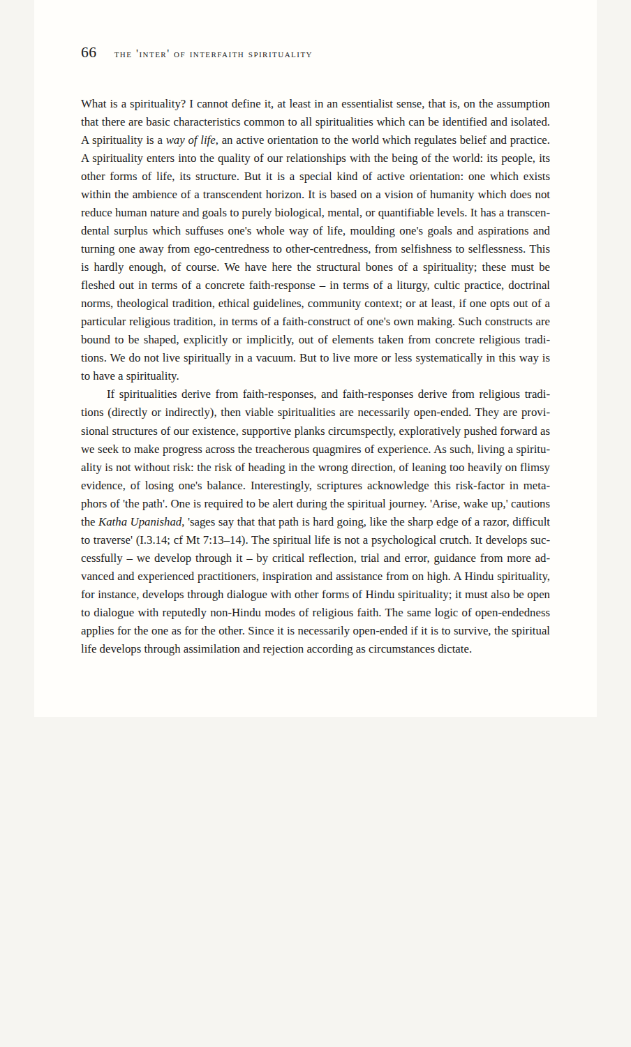66 The 'Inter' of Interfaith Spirituality
What is a spirituality? I cannot define it, at least in an essentialist sense, that is, on the assumption that there are basic characteristics common to all spiritualities which can be identified and isolated. A spirituality is a way of life, an active orientation to the world which regulates belief and practice. A spirituality enters into the quality of our relationships with the being of the world: its people, its other forms of life, its structure. But it is a special kind of active orientation: one which exists within the ambience of a transcendent horizon. It is based on a vision of humanity which does not reduce human nature and goals to purely biological, mental, or quantifiable levels. It has a transcendental surplus which suffuses one's whole way of life, moulding one's goals and aspirations and turning one away from ego-centredness to other-centredness, from selfishness to selflessness. This is hardly enough, of course. We have here the structural bones of a spirituality; these must be fleshed out in terms of a concrete faith-response – in terms of a liturgy, cultic practice, doctrinal norms, theological tradition, ethical guidelines, community context; or at least, if one opts out of a particular religious tradition, in terms of a faith-construct of one's own making. Such constructs are bound to be shaped, explicitly or implicitly, out of elements taken from concrete religious traditions. We do not live spiritually in a vacuum. But to live more or less systematically in this way is to have a spirituality.
If spiritualities derive from faith-responses, and faith-responses derive from religious traditions (directly or indirectly), then viable spiritualities are necessarily open-ended. They are provisional structures of our existence, supportive planks circumspectly, exploratively pushed forward as we seek to make progress across the treacherous quagmires of experience. As such, living a spirituality is not without risk: the risk of heading in the wrong direction, of leaning too heavily on flimsy evidence, of losing one's balance. Interestingly, scriptures acknowledge this risk-factor in metaphors of 'the path'. One is required to be alert during the spiritual journey. 'Arise, wake up,' cautions the Katha Upanishad, 'sages say that that path is hard going, like the sharp edge of a razor, difficult to traverse' (I.3.14; cf Mt 7:13–14). The spiritual life is not a psychological crutch. It develops successfully – we develop through it – by critical reflection, trial and error, guidance from more advanced and experienced practitioners, inspiration and assistance from on high. A Hindu spirituality, for instance, develops through dialogue with other forms of Hindu spirituality; it must also be open to dialogue with reputedly non-Hindu modes of religious faith. The same logic of open-endedness applies for the one as for the other. Since it is necessarily open-ended if it is to survive, the spiritual life develops through assimilation and rejection according as circumstances dictate.